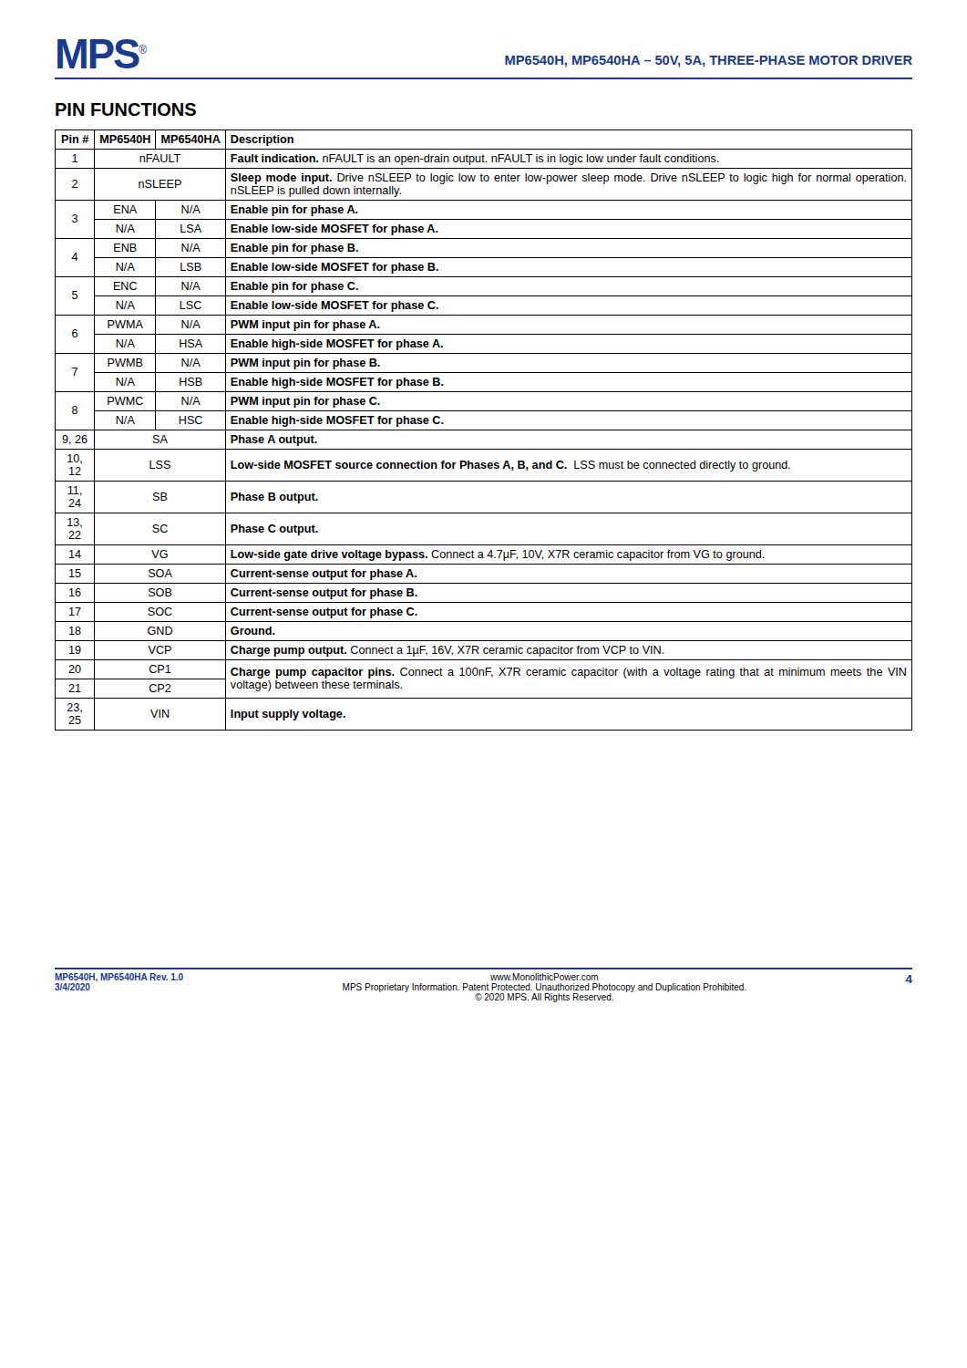MPS®
MP6540H, MP6540HA – 50V, 5A, THREE-PHASE MOTOR DRIVER
PIN FUNCTIONS
| Pin # | MP6540H | MP6540HA | Description |
| --- | --- | --- | --- |
| 1 | nFAULT | Fault indication. nFAULT is an open-drain output. nFAULT is in logic low under fault conditions. |
| 2 | nSLEEP | Sleep mode input. Drive nSLEEP to logic low to enter low-power sleep mode. Drive nSLEEP to logic high for normal operation. nSLEEP is pulled down internally. |
| 3 | ENA | N/A | Enable pin for phase A. |
| N/A | LSA | Enable low-side MOSFET for phase A. |
| 4 | ENB | N/A | Enable pin for phase B. |
| N/A | LSB | Enable low-side MOSFET for phase B. |
| 5 | ENC | N/A | Enable pin for phase C. |
| N/A | LSC | Enable low-side MOSFET for phase C. |
| 6 | PWMA | N/A | PWM input pin for phase A. |
| N/A | HSA | Enable high-side MOSFET for phase A. |
| 7 | PWMB | N/A | PWM input pin for phase B. |
| N/A | HSB | Enable high-side MOSFET for phase B. |
| 8 | PWMC | N/A | PWM input pin for phase C. |
| N/A | HSC | Enable high-side MOSFET for phase C. |
| 9, 26 | SA | Phase A output. |
| 10, 12 | LSS | Low-side MOSFET source connection for Phases A, B, and C. LSS must be connected directly to ground. |
| 11, 24 | SB | Phase B output. |
| 13, 22 | SC | Phase C output. |
| 14 | VG | Low-side gate drive voltage bypass. Connect a 4.7µF, 10V, X7R ceramic capacitor from VG to ground. |
| 15 | SOA | Current-sense output for phase A. |
| 16 | SOB | Current-sense output for phase B. |
| 17 | SOC | Current-sense output for phase C. |
| 18 | GND | Ground. |
| 19 | VCP | Charge pump output. Connect a 1µF, 16V, X7R ceramic capacitor from VCP to VIN. |
| 20 | CP1 | Charge pump capacitor pins. Connect a 100nF, X7R ceramic capacitor (with a voltage rating that at minimum meets the VIN voltage) between these terminals. |
| 21 | CP2 |
| 23, 25 | VIN | Input supply voltage. |
MP6540H, MP6540HA Rev. 1.0
3/4/2020
www.MonolithicPower.com
MPS Proprietary Information. Patent Protected. Unauthorized Photocopy and Duplication Prohibited.
© 2020 MPS. All Rights Reserved.
4